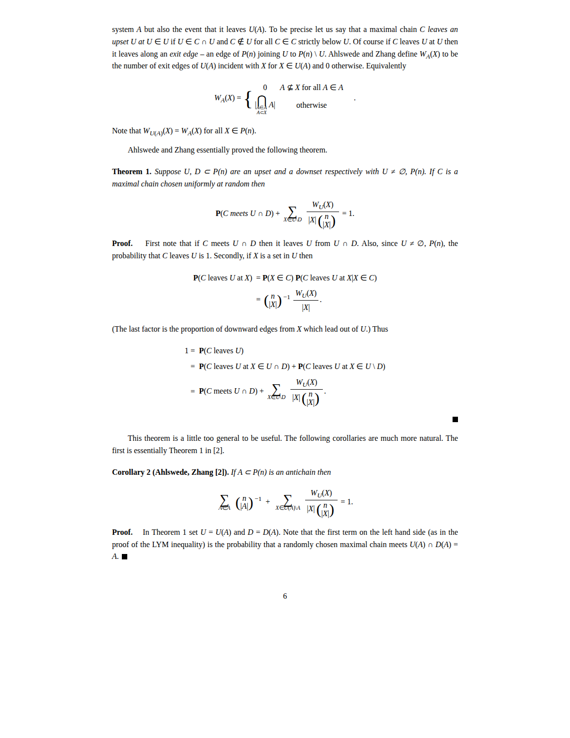system A but also the event that it leaves U(A). To be precise let us say that a maximal chain C leaves an upset U at U ∈ U if U ∈ C ∩ U and C ∉ U for all C ∈ C strictly below U. Of course if C leaves U at U then it leaves along an exit edge – an edge of P(n) joining U to P(n) \ U. Ahlswede and Zhang define WA(X) to be the number of exit edges of U(A) incident with X for X ∈ U(A) and 0 otherwise. Equivalently
WA(X) = {
| 0 | A ⊈ X for all A ∈ A |
| / ⋂ A ∈ A A ⊂ X A / | otherwise |
.
Note that WU(A)(X) = WA(X) for all X ∈ P(n).
Ahlswede and Zhang essentially proved the following theorem.
Theorem 1. Suppose U, D ⊂ P(n) are an upset and a downset respectively with U ≠ ∅, P(n). If C is a maximal chain chosen uniformly at random then
P(C meets U ∩ D) + ∑X∈U\D WU(X) |X|(n
|X|) = 1.
Proof. First note that if C meets U ∩ D then it leaves U from U ∩ D. Also, since U ≠ ∅, P(n), the probability that C leaves U is 1. Secondly, if X is a set in U then
| P ( C leaves U at X ) | = P ( X ∈ C ) P ( C leaves U at X / X ∈ C ) |
| | = ( n / X / ) −1 W U ( X ) / X / . |
(The last factor is the proportion of downward edges from X which lead out of U.) Thus
| 1 = | P ( C leaves U ) |
| = | P ( C leaves U at X ∈ U ∩ D ) + P ( C leaves U at X ∈ U \ D ) |
| = | P ( C meets U ∩ D ) + ∑ X ∈ U \ D W U ( X ) / X / ( n / X / ) . |
This theorem is a little too general to be useful. The following corollaries are much more natural. The first is essentially Theorem 1 in [2].
Corollary 2 (Ahlswede, Zhang [2]). If A ⊂ P(n) is an antichain then
∑A∈A (n
|A|)−1 + ∑X∈U(A)\A WU(X) |X|(n
|X|) = 1.
Proof. In Theorem 1 set U = U(A) and D = D(A). Note that the first term on the left hand side (as in the proof of the LYM inequality) is the probability that a randomly chosen maximal chain meets U(A) ∩ D(A) = A.
6